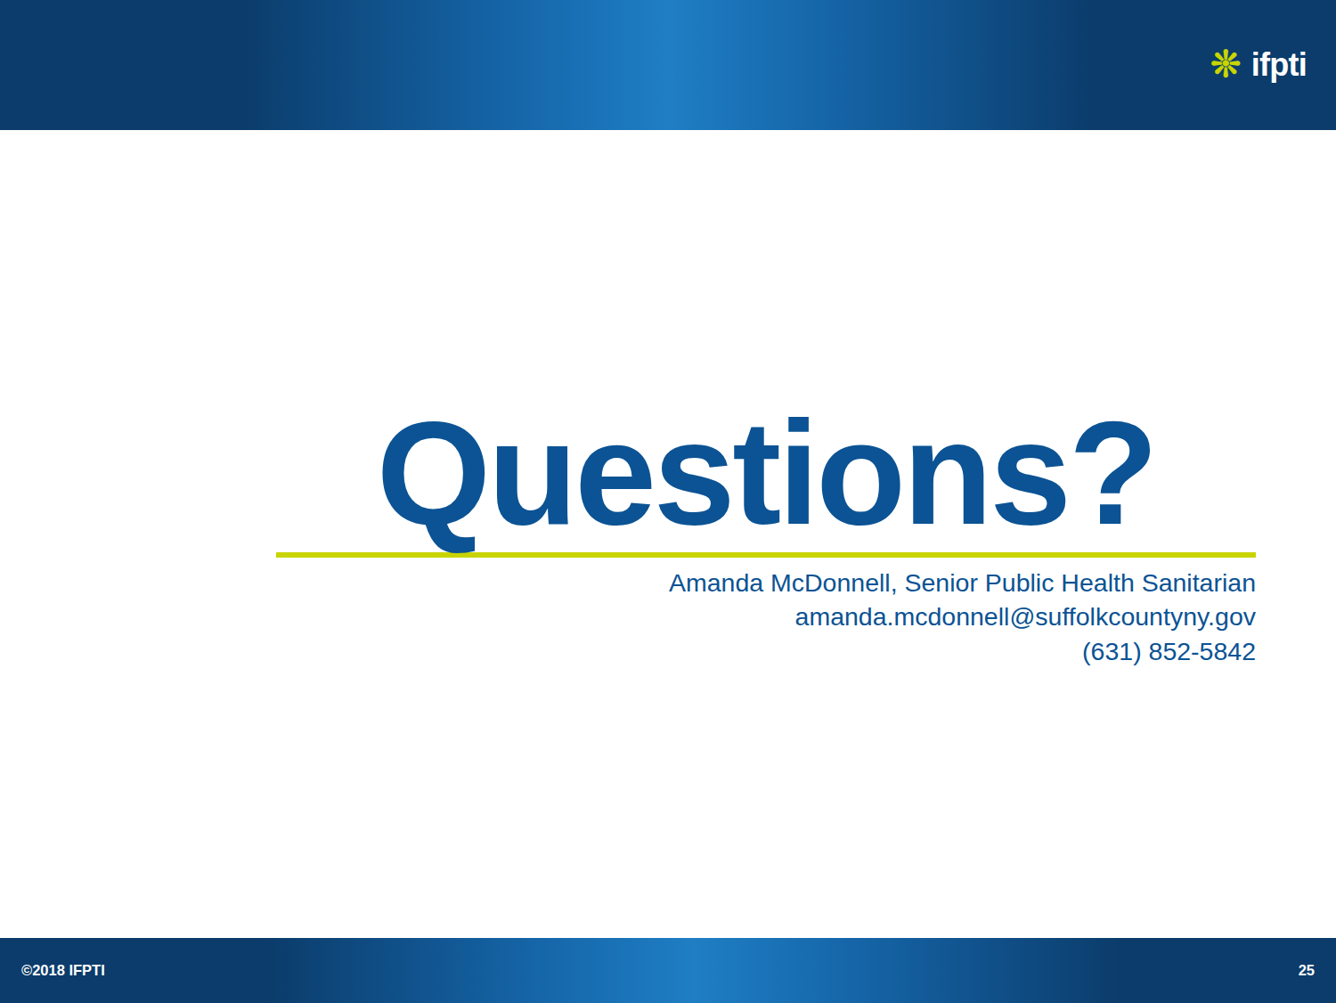❊ ifpti
Questions?
Amanda McDonnell, Senior Public Health Sanitarian
amanda.mcdonnell@suffolkcountyny.gov
(631) 852-5842
©2018 IFPTI 25